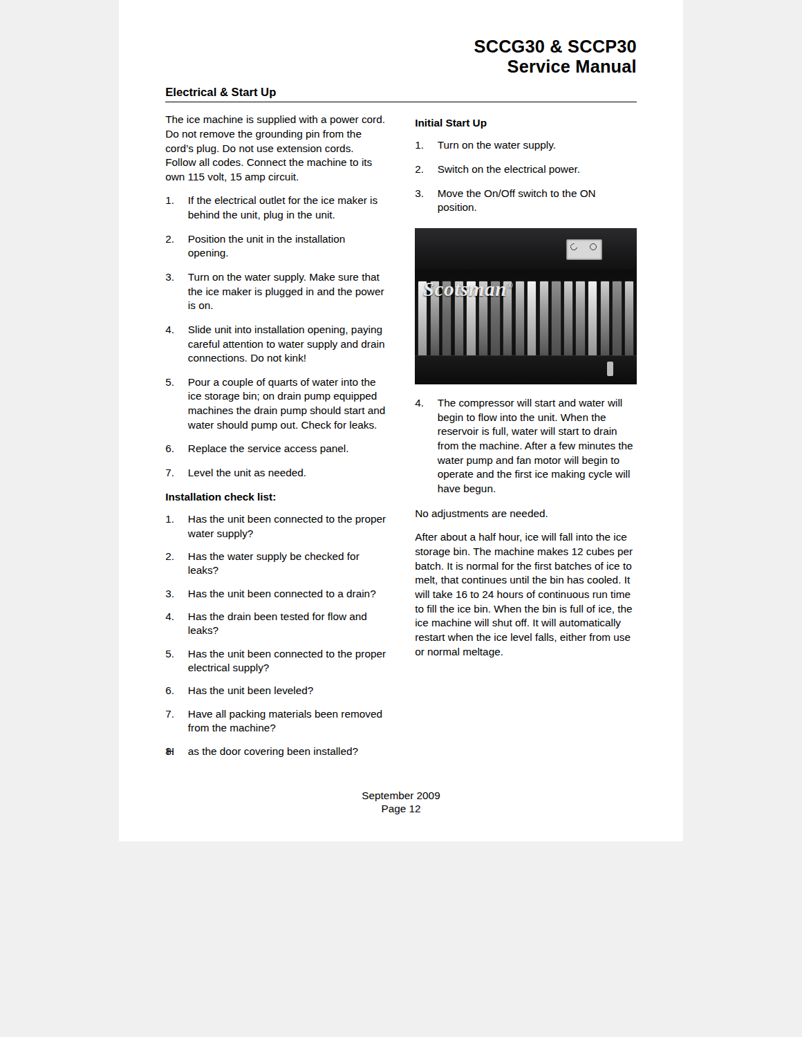SCCG30 & SCCP30
Service Manual
Electrical & Start Up
The ice machine is supplied with a power cord. Do not remove the grounding pin from the cord’s plug. Do not use extension cords. Follow all codes. Connect the machine to its own 115 volt, 15 amp circuit.
If the electrical outlet for the ice maker is behind the unit, plug in the unit.
Position the unit in the installation opening.
Turn on the water supply. Make sure that the ice maker is plugged in and the power is on.
Slide unit into installation opening, paying careful attention to water supply and drain connections. Do not kink!
Pour a couple of quarts of water into the ice storage bin; on drain pump equipped machines the drain pump should start and water should pump out. Check for leaks.
Replace the service access panel.
Level the unit as needed.
Installation check list:
Has the unit been connected to the proper water supply?
Has the water supply be checked for leaks?
Has the unit been connected to a drain?
Has the drain been tested for flow and leaks?
Has the unit been connected to the proper electrical supply?
Has the unit been leveled?
Have all packing materials been removed from the machine?
8. Has the door covering been installed?
Initial Start Up
Turn on the water supply.
Switch on the electrical power.
Move the On/Off switch to the ON position.
Scotsman®
4. The compressor will start and water will begin to flow into the unit. When the reservoir is full, water will start to drain from the machine. After a few minutes the water pump and fan motor will begin to operate and the first ice making cycle will have begun.
No adjustments are needed.
After about a half hour, ice will fall into the ice storage bin. The machine makes 12 cubes per batch. It is normal for the first batches of ice to melt, that continues until the bin has cooled. It will take 16 to 24 hours of continuous run time to fill the ice bin. When the bin is full of ice, the ice machine will shut off. It will automatically restart when the ice level falls, either from use or normal meltage.
September 2009
Page 12